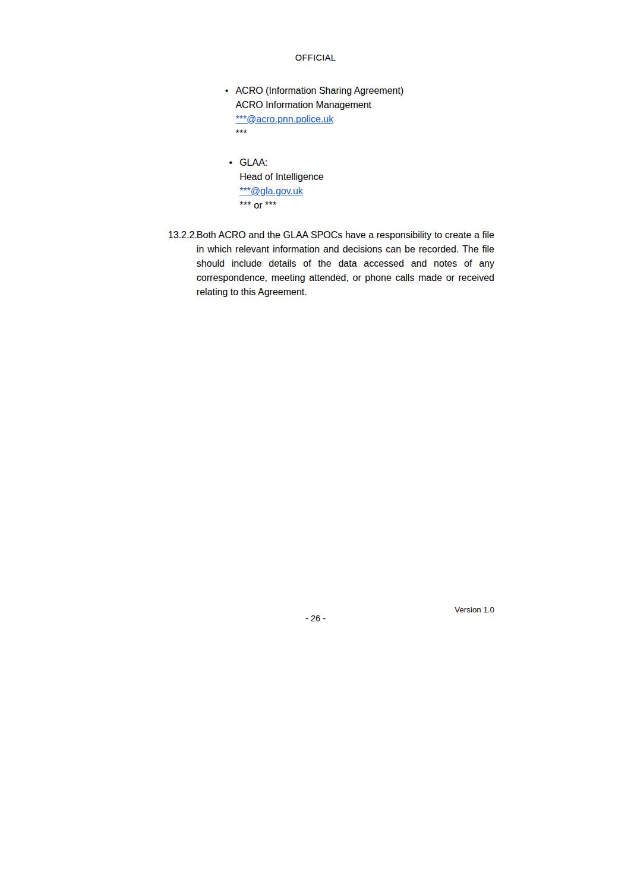OFFICIAL
ACRO (Information Sharing Agreement) ACRO Information Management ***@acro.pnn.police.uk ***
GLAA: Head of Intelligence ***@gla.gov.uk *** or ***
13.2.2.
Both ACRO and the GLAA SPOCs have a responsibility to create a file in which relevant information and decisions can be recorded. The file should include details of the data accessed and notes of any correspondence, meeting attended, or phone calls made or received relating to this Agreement.
Version 1.0
- 26 -